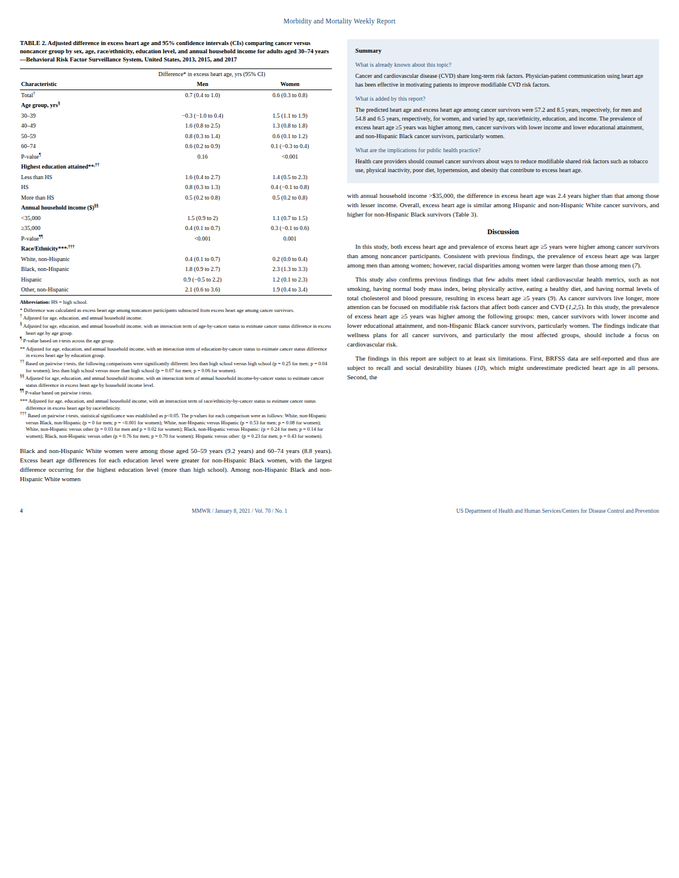Morbidity and Mortality Weekly Report
TABLE 2. Adjusted difference in excess heart age and 95% confidence intervals (CIs) comparing cancer versus noncancer group by sex, age, race/ethnicity, education level, and annual household income for adults aged 30–74 years—Behavioral Risk Factor Surveillance System, United States, 2013, 2015, and 2017
| | Difference* in excess heart age, yrs (95% CI) |
| --- | --- |
| Characteristic | Men | Women |
| Total † | 0.7 (0.4 to 1.0) | 0.6 (0.3 to 0.8) |
| Age group, yrs § | | |
| 30–39 | −0.3 (−1.0 to 0.4) | 1.5 (1.1 to 1.9) |
| 40–49 | 1.6 (0.8 to 2.5) | 1.3 (0.8 to 1.8) |
| 50–59 | 0.8 (0.3 to 1.4) | 0.6 (0.1 to 1.2) |
| 60–74 | 0.6 (0.2 to 0.9) | 0.1 (−0.3 to 0.4) |
| P-value ¶ | 0.16 | <0.001 |
| Highest education attained** ,†† | | |
| Less than HS | 1.6 (0.4 to 2.7) | 1.4 (0.5 to 2.3) |
| HS | 0.8 (0.3 to 1.3) | 0.4 (−0.1 to 0.8) |
| More than HS | 0.5 (0.2 to 0.8) | 0.5 (0.2 to 0.8) |
| Annual household income ($) §§ | | |
| <35,000 | 1.5 (0.9 to 2) | 1.1 (0.7 to 1.5) |
| ≥35,000 | 0.4 (0.1 to 0.7) | 0.3 (−0.1 to 0.6) |
| P-value ¶¶ | <0.001 | 0.001 |
| Race/Ethnicity*** ,††† | | |
| White, non-Hispanic | 0.4 (0.1 to 0.7) | 0.2 (0.0 to 0.4) |
| Black, non-Hispanic | 1.8 (0.9 to 2.7) | 2.3 (1.3 to 3.3) |
| Hispanic | 0.9 (−0.5 to 2.2) | 1.2 (0.1 to 2.3) |
| Other, non-Hispanic | 2.1 (0.6 to 3.6) | 1.9 (0.4 to 3.4) |
Abbreviation: HS = high school.
* Difference was calculated as excess heart age among noncancer participants subtracted from excess heart age among cancer survivors.
† Adjusted for age, education, and annual household income.
§ Adjusted for age, education, and annual household income, with an interaction term of age-by-cancer status to estimate cancer status difference in excess heart age by age group.
¶ P-value based on t-tests across the age group.
** Adjusted for age, education, and annual household income, with an interaction term of education-by-cancer status to estimate cancer status difference in excess heart age by education group.
†† Based on pairwise t-tests, the following comparisons were significantly different: less than high school versus high school (p = 0.25 for men; p = 0.04 for women); less than high school versus more than high school (p = 0.07 for men; p = 0.06 for women).
§§ Adjusted for age, education, and annual household income, with an interaction term of annual household income-by-cancer status to estimate cancer status difference in excess heart age by household income level.
¶¶ P-value based on pairwise t-tests.
*** Adjusted for age, education, and annual household income, with an interaction term of race/ethnicity-by-cancer status to estimate cancer status difference in excess heart age by race/ethnicity.
††† Based on pairwise t-tests, statistical significance was established as p<0.05. The p-values for each comparison were as follows: White, non-Hispanic versus Black, non-Hispanic (p = 0 for men; p = <0.001 for women); White, non-Hispanic versus Hispanic (p = 0.53 for men; p = 0.08 for women); White, non-Hispanic versus other (p = 0.03 for men and p = 0.02 for women); Black, non-Hispanic versus Hispanic: (p = 0.24 for men; p = 0.14 for women); Black, non-Hispanic versus other (p = 0.76 for men; p = 0.70 for women); Hispanic versus other: (p = 0.23 for men; p = 0.43 for women).
Black and non-Hispanic White women were among those aged 50–59 years (9.2 years) and 60–74 years (8.8 years). Excess heart age differences for each education level were greater for non-Hispanic Black women, with the largest difference occurring for the highest education level (more than high school). Among non-Hispanic Black and non-Hispanic White women
Summary
What is already known about this topic?
Cancer and cardiovascular disease (CVD) share long-term risk factors. Physician-patient communication using heart age has been effective in motivating patients to improve modifiable CVD risk factors.
What is added by this report?
The predicted heart age and excess heart age among cancer survivors were 57.2 and 8.5 years, respectively, for men and 54.8 and 6.5 years, respectively, for women, and varied by age, race/ethnicity, education, and income. The prevalence of excess heart age ≥5 years was higher among men, cancer survivors with lower income and lower educational attainment, and non-Hispanic Black cancer survivors, particularly women.
What are the implications for public health practice?
Health care providers should counsel cancer survivors about ways to reduce modifiable shared risk factors such as tobacco use, physical inactivity, poor diet, hypertension, and obesity that contribute to excess heart age.
with annual household income >$35,000, the difference in excess heart age was 2.4 years higher than that among those with lesser income. Overall, excess heart age is similar among Hispanic and non-Hispanic White cancer survivors, and higher for non-Hispanic Black survivors (Table 3).
Discussion
In this study, both excess heart age and prevalence of excess heart age ≥5 years were higher among cancer survivors than among noncancer participants. Consistent with previous findings, the prevalence of excess heart age was larger among men than among women; however, racial disparities among women were larger than those among men (7).
This study also confirms previous findings that few adults meet ideal cardiovascular health metrics, such as not smoking, having normal body mass index, being physically active, eating a healthy diet, and having normal levels of total cholesterol and blood pressure, resulting in excess heart age ≥5 years (9). As cancer survivors live longer, more attention can be focused on modifiable risk factors that affect both cancer and CVD (1,2,5). In this study, the prevalence of excess heart age ≥5 years was higher among the following groups: men, cancer survivors with lower income and lower educational attainment, and non-Hispanic Black cancer survivors, particularly women. The findings indicate that wellness plans for all cancer survivors, and particularly the most affected groups, should include a focus on cardiovascular risk.
The findings in this report are subject to at least six limitations. First, BRFSS data are self-reported and thus are subject to recall and social desirability biases (10), which might underestimate predicted heart age in all persons. Second, the
4
MMWR / January 8, 2021 / Vol. 70 / No. 1
US Department of Health and Human Services/Centers for Disease Control and Prevention